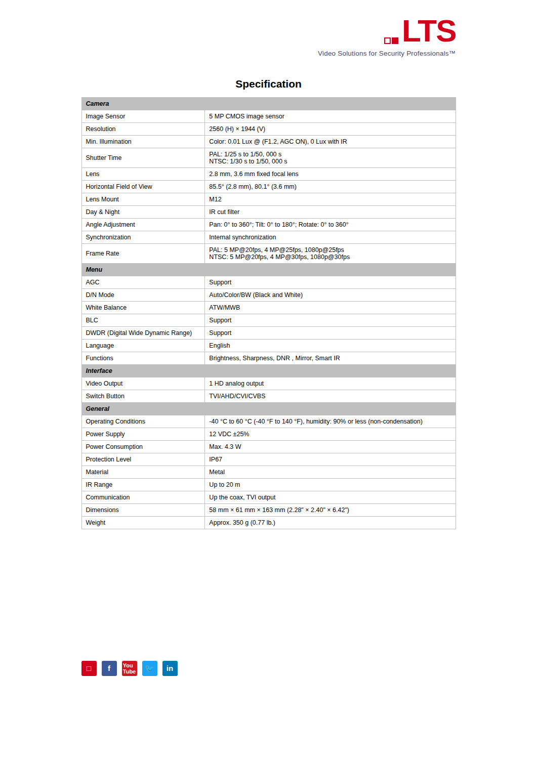LTS
Video Solutions for Security Professionals™
Specification
| Camera |
| Image Sensor | 5 MP CMOS image sensor |
| Resolution | 2560 (H) × 1944 (V) |
| Min. Illumination | Color: 0.01 Lux @ (F1.2, AGC ON), 0 Lux with IR |
| Shutter Time | PAL: 1/25 s to 1/50, 000 s NTSC: 1/30 s to 1/50, 000 s |
| Lens | 2.8 mm, 3.6 mm fixed focal lens |
| Horizontal Field of View | 85.5° (2.8 mm), 80.1° (3.6 mm) |
| Lens Mount | M12 |
| Day & Night | IR cut filter |
| Angle Adjustment | Pan: 0° to 360°; Tilt: 0° to 180°; Rotate: 0° to 360° |
| Synchronization | Internal synchronization |
| Frame Rate | PAL: 5 MP@20fps, 4 MP@25fps, 1080p@25fps NTSC: 5 MP@20fps, 4 MP@30fps, 1080p@30fps |
| Menu |
| AGC | Support |
| D/N Mode | Auto/Color/BW (Black and White) |
| White Balance | ATW/MWB |
| BLC | Support |
| DWDR (Digital Wide Dynamic Range) | Support |
| Language | English |
| Functions | Brightness, Sharpness, DNR , Mirror, Smart IR |
| Interface |
| Video Output | 1 HD analog output |
| Switch Button | TVI/AHD/CVI/CVBS |
| General |
| Operating Conditions | -40 °C to 60 °C (-40 °F to 140 °F), humidity: 90% or less (non-condensation) |
| Power Supply | 12 VDC ±25% |
| Power Consumption | Max. 4.3 W |
| Protection Level | IP67 |
| Material | Metal |
| IR Range | Up to 20 m |
| Communication | Up the coax, TVI output |
| Dimensions | 58 mm × 61 mm × 163 mm (2.28" × 2.40" × 6.42") |
| Weight | Approx. 350 g (0.77 lb.) |
□ f You
Tube 🐦 in